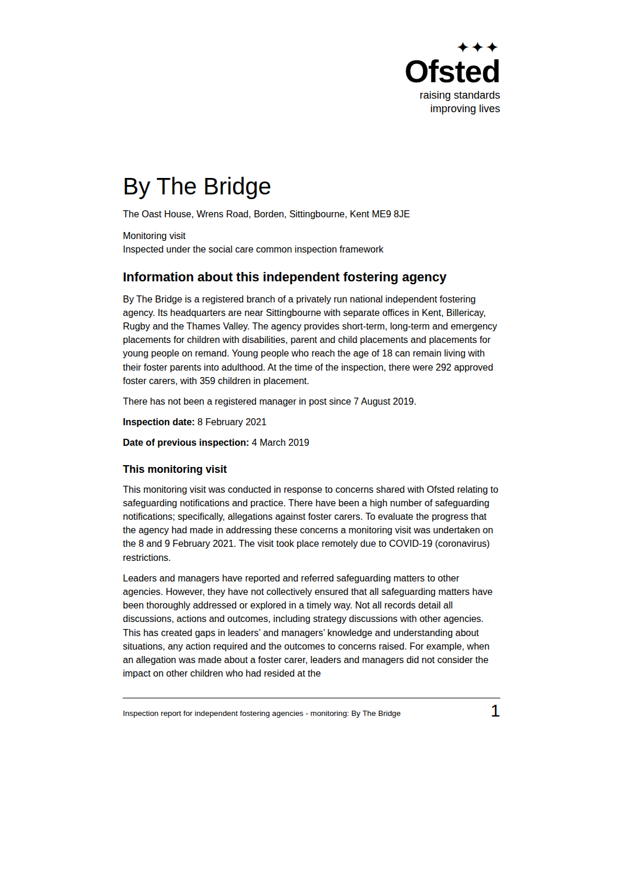✦✦✦
Ofsted
raising standards
improving lives
By The Bridge
The Oast House, Wrens Road, Borden, Sittingbourne, Kent ME9 8JE
Monitoring visit
Inspected under the social care common inspection framework
Information about this independent fostering agency
By The Bridge is a registered branch of a privately run national independent fostering agency. Its headquarters are near Sittingbourne with separate offices in Kent, Billericay, Rugby and the Thames Valley. The agency provides short-term, long-term and emergency placements for children with disabilities, parent and child placements and placements for young people on remand. Young people who reach the age of 18 can remain living with their foster parents into adulthood. At the time of the inspection, there were 292 approved foster carers, with 359 children in placement.
There has not been a registered manager in post since 7 August 2019.
Inspection date: 8 February 2021
Date of previous inspection: 4 March 2019
This monitoring visit
This monitoring visit was conducted in response to concerns shared with Ofsted relating to safeguarding notifications and practice. There have been a high number of safeguarding notifications; specifically, allegations against foster carers. To evaluate the progress that the agency had made in addressing these concerns a monitoring visit was undertaken on the 8 and 9 February 2021. The visit took place remotely due to COVID-19 (coronavirus) restrictions.
Leaders and managers have reported and referred safeguarding matters to other agencies. However, they have not collectively ensured that all safeguarding matters have been thoroughly addressed or explored in a timely way. Not all records detail all discussions, actions and outcomes, including strategy discussions with other agencies. This has created gaps in leaders’ and managers’ knowledge and understanding about situations, any action required and the outcomes to concerns raised. For example, when an allegation was made about a foster carer, leaders and managers did not consider the impact on other children who had resided at the
Inspection report for independent fostering agencies - monitoring: By The Bridge 1